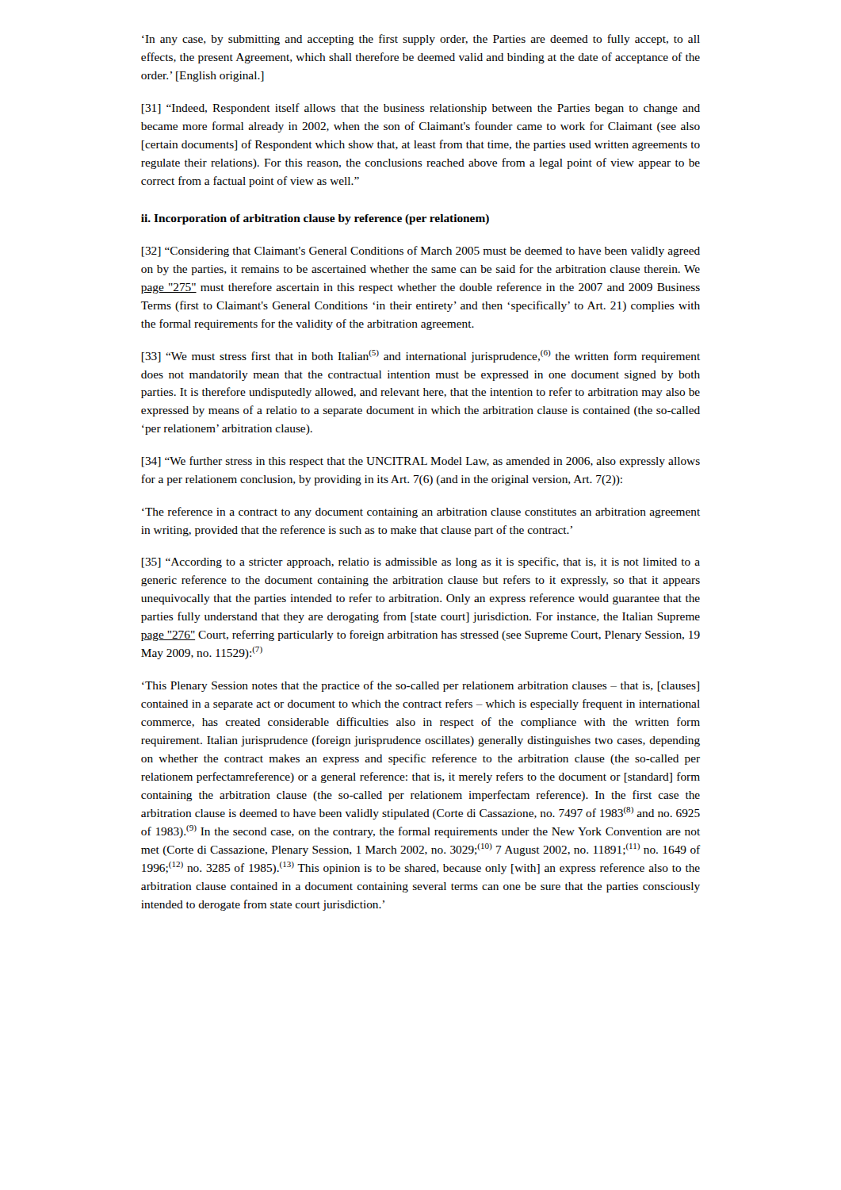‘In any case, by submitting and accepting the first supply order, the Parties are deemed to fully accept, to all effects, the present Agreement, which shall therefore be deemed valid and binding at the date of acceptance of the order.’ [English original.]
[31] “Indeed, Respondent itself allows that the business relationship between the Parties began to change and became more formal already in 2002, when the son of Claimant's founder came to work for Claimant (see also [certain documents] of Respondent which show that, at least from that time, the parties used written agreements to regulate their relations). For this reason, the conclusions reached above from a legal point of view appear to be correct from a factual point of view as well.”
ii. Incorporation of arbitration clause by reference (per relationem)
[32] “Considering that Claimant's General Conditions of March 2005 must be deemed to have been validly agreed on by the parties, it remains to be ascertained whether the same can be said for the arbitration clause therein. We page "275" must therefore ascertain in this respect whether the double reference in the 2007 and 2009 Business Terms (first to Claimant's General Conditions ‘in their entirety’ and then ‘specifically’ to Art. 21) complies with the formal requirements for the validity of the arbitration agreement.
[33] “We must stress first that in both Italian(5) and international jurisprudence,(6) the written form requirement does not mandatorily mean that the contractual intention must be expressed in one document signed by both parties. It is therefore undisputedly allowed, and relevant here, that the intention to refer to arbitration may also be expressed by means of a relatio to a separate document in which the arbitration clause is contained (the so-called ‘per relationem’ arbitration clause).
[34] “We further stress in this respect that the UNCITRAL Model Law, as amended in 2006, also expressly allows for a per relationem conclusion, by providing in its Art. 7(6) (and in the original version, Art. 7(2)):
‘The reference in a contract to any document containing an arbitration clause constitutes an arbitration agreement in writing, provided that the reference is such as to make that clause part of the contract.’
[35] “According to a stricter approach, relatio is admissible as long as it is specific, that is, it is not limited to a generic reference to the document containing the arbitration clause but refers to it expressly, so that it appears unequivocally that the parties intended to refer to arbitration. Only an express reference would guarantee that the parties fully understand that they are derogating from [state court] jurisdiction. For instance, the Italian Supreme page "276" Court, referring particularly to foreign arbitration has stressed (see Supreme Court, Plenary Session, 19 May 2009, no. 11529):(7)
‘This Plenary Session notes that the practice of the so-called per relationem arbitration clauses – that is, [clauses] contained in a separate act or document to which the contract refers – which is especially frequent in international commerce, has created considerable difficulties also in respect of the compliance with the written form requirement. Italian jurisprudence (foreign jurisprudence oscillates) generally distinguishes two cases, depending on whether the contract makes an express and specific reference to the arbitration clause (the so-called per relationem perfectamreference) or a general reference: that is, it merely refers to the document or [standard] form containing the arbitration clause (the so-called per relationem imperfectam reference). In the first case the arbitration clause is deemed to have been validly stipulated (Corte di Cassazione, no. 7497 of 1983(8) and no. 6925 of 1983).(9) In the second case, on the contrary, the formal requirements under the New York Convention are not met (Corte di Cassazione, Plenary Session, 1 March 2002, no. 3029;(10) 7 August 2002, no. 11891;(11) no. 1649 of 1996;(12) no. 3285 of 1985).(13) This opinion is to be shared, because only [with] an express reference also to the arbitration clause contained in a document containing several terms can one be sure that the parties consciously intended to derogate from state court jurisdiction.’